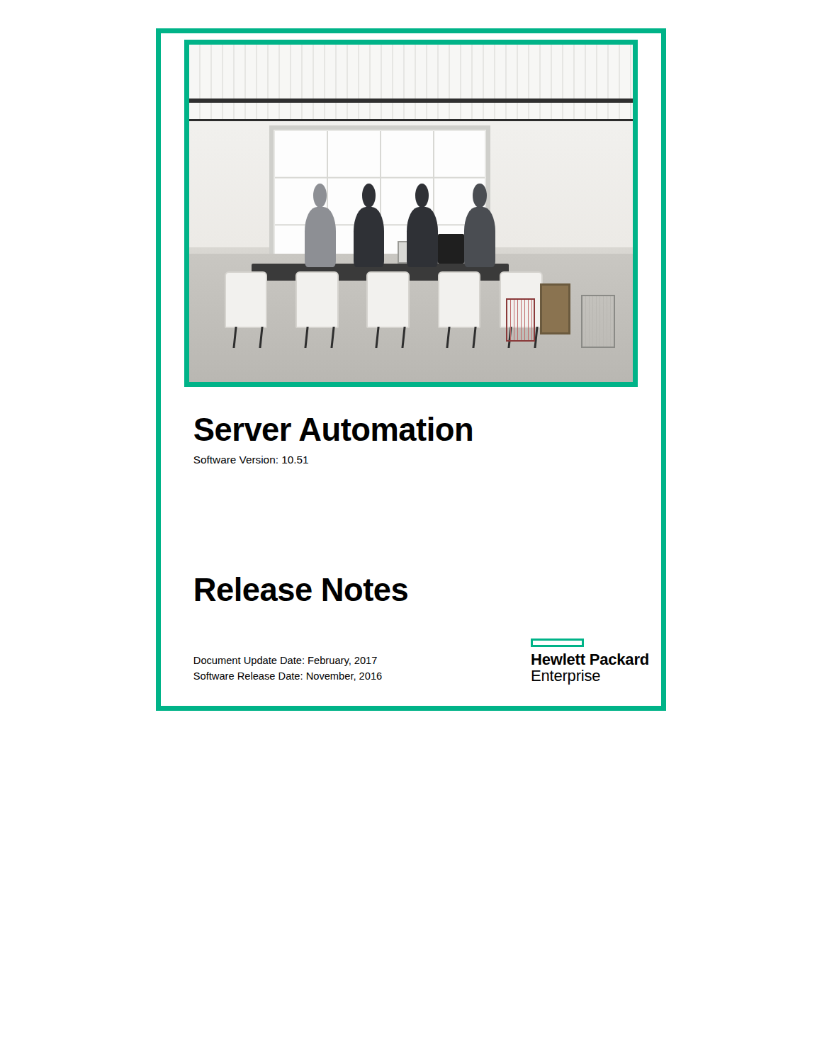Server Automation
Software Version: 10.51
Release Notes
Document Update Date: February, 2017
Software Release Date: November, 2016
Hewlett PackardEnterprise